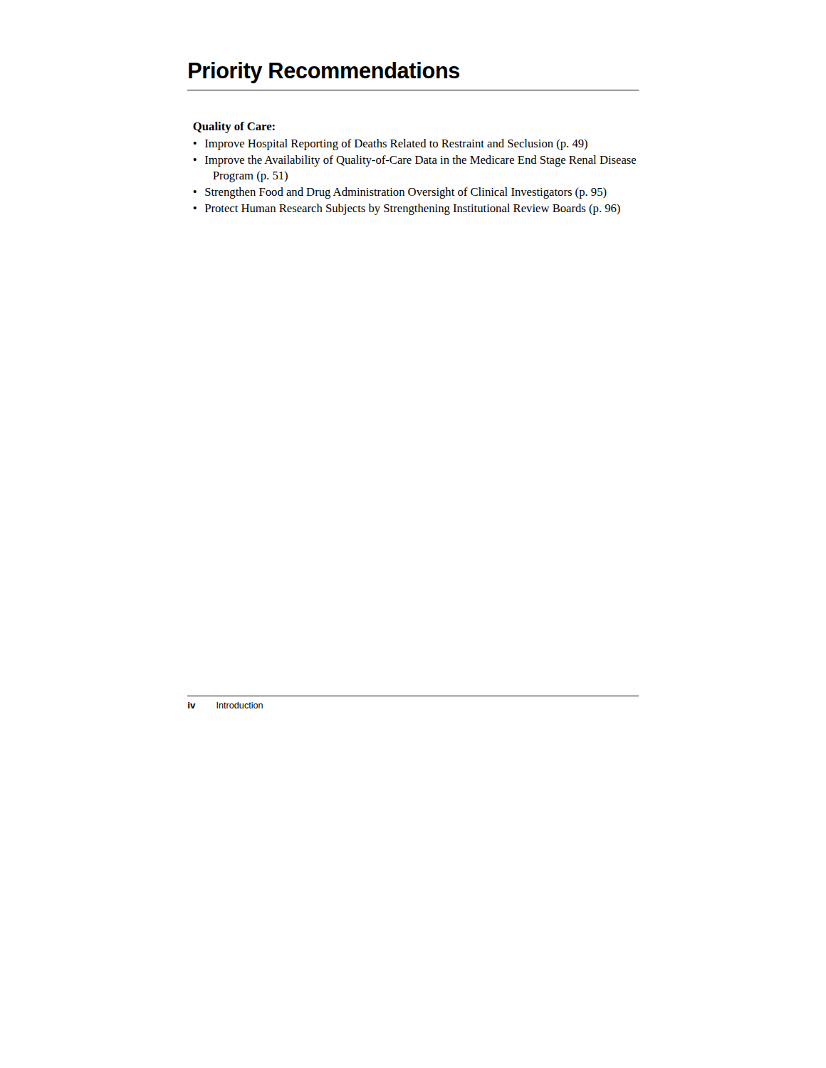Priority Recommendations
Quality of Care:
Improve Hospital Reporting of Deaths Related to Restraint and Seclusion (p. 49)
Improve the Availability of Quality-of-Care Data in the Medicare End Stage Renal DiseaseProgram (p. 51)
Strengthen Food and Drug Administration Oversight of Clinical Investigators (p. 95)
Protect Human Research Subjects by Strengthening Institutional Review Boards (p. 96)
iv Introduction